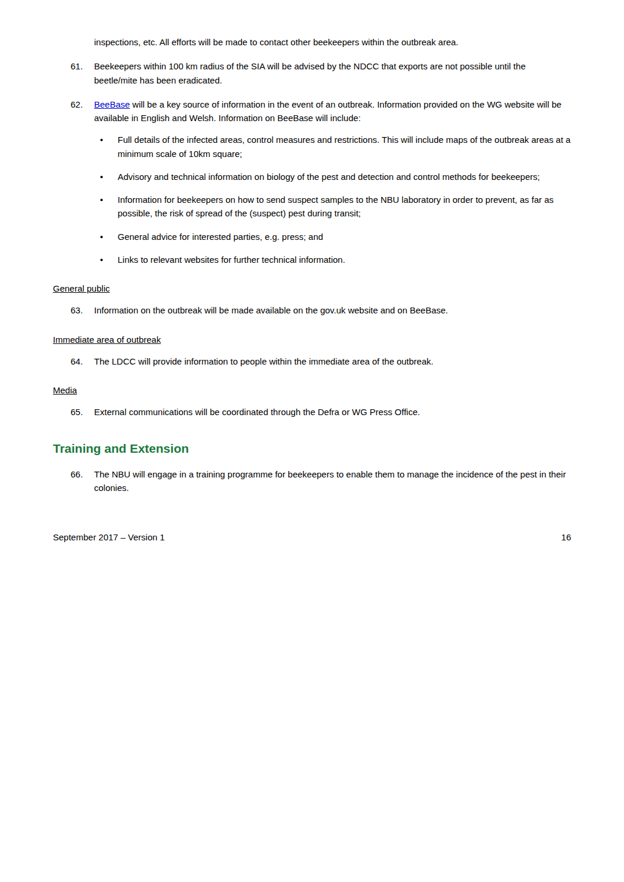inspections, etc. All efforts will be made to contact other beekeepers within the outbreak area.
61. Beekeepers within 100 km radius of the SIA will be advised by the NDCC that exports are not possible until the beetle/mite has been eradicated.
62. BeeBase will be a key source of information in the event of an outbreak. Information provided on the WG website will be available in English and Welsh. Information on BeeBase will include:
Full details of the infected areas, control measures and restrictions. This will include maps of the outbreak areas at a minimum scale of 10km square;
Advisory and technical information on biology of the pest and detection and control methods for beekeepers;
Information for beekeepers on how to send suspect samples to the NBU laboratory in order to prevent, as far as possible, the risk of spread of the (suspect) pest during transit;
General advice for interested parties, e.g. press; and
Links to relevant websites for further technical information.
General public
63. Information on the outbreak will be made available on the gov.uk website and on BeeBase.
Immediate area of outbreak
64. The LDCC will provide information to people within the immediate area of the outbreak.
Media
65. External communications will be coordinated through the Defra or WG Press Office.
Training and Extension
66. The NBU will engage in a training programme for beekeepers to enable them to manage the incidence of the pest in their colonies.
September 2017 – Version 1 16